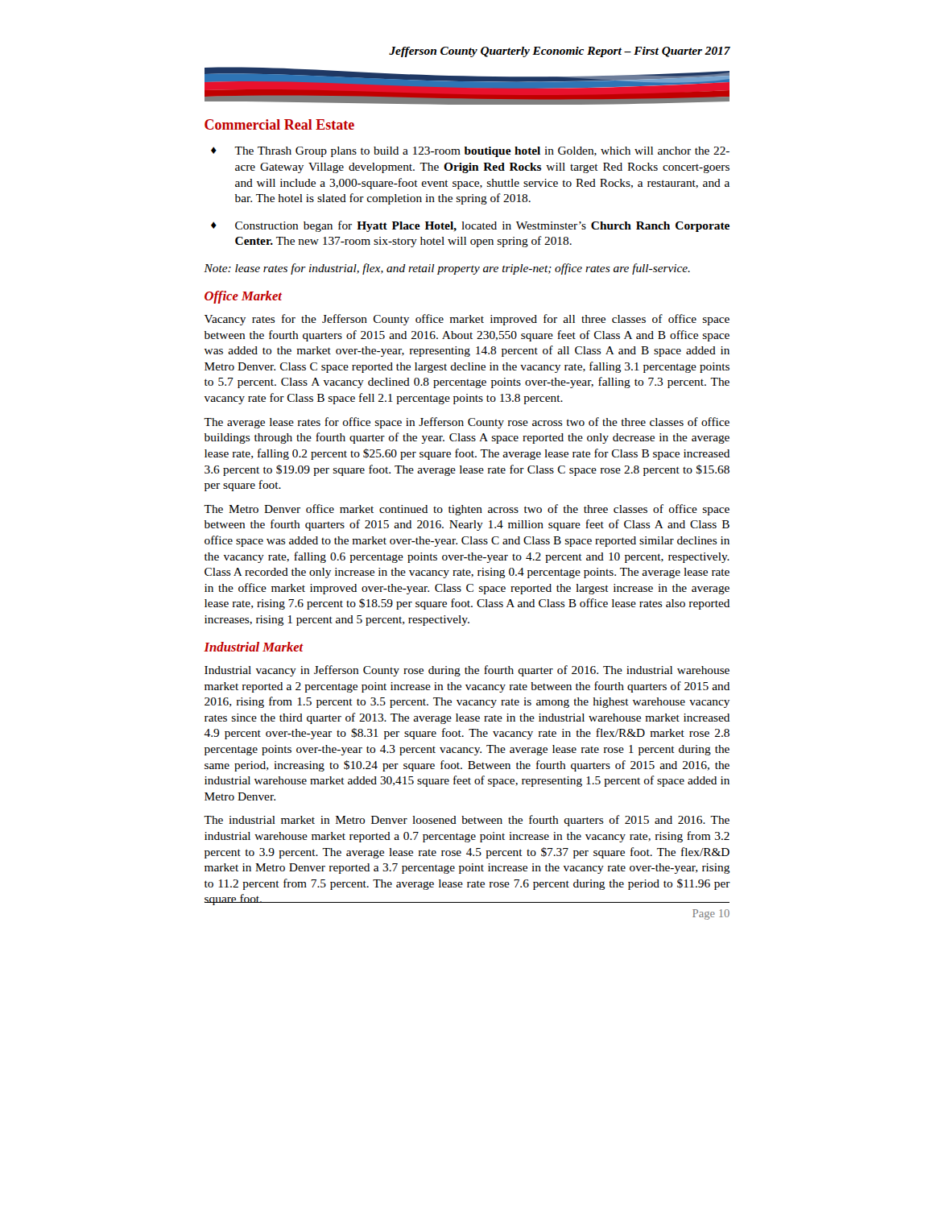Jefferson County Quarterly Economic Report – First Quarter 2017
Commercial Real Estate
The Thrash Group plans to build a 123-room boutique hotel in Golden, which will anchor the 22-acre Gateway Village development. The Origin Red Rocks will target Red Rocks concert-goers and will include a 3,000-square-foot event space, shuttle service to Red Rocks, a restaurant, and a bar. The hotel is slated for completion in the spring of 2018.
Construction began for Hyatt Place Hotel, located in Westminster’s Church Ranch Corporate Center. The new 137-room six-story hotel will open spring of 2018.
Note: lease rates for industrial, flex, and retail property are triple-net; office rates are full-service.
Office Market
Vacancy rates for the Jefferson County office market improved for all three classes of office space between the fourth quarters of 2015 and 2016. About 230,550 square feet of Class A and B office space was added to the market over-the-year, representing 14.8 percent of all Class A and B space added in Metro Denver. Class C space reported the largest decline in the vacancy rate, falling 3.1 percentage points to 5.7 percent. Class A vacancy declined 0.8 percentage points over-the-year, falling to 7.3 percent. The vacancy rate for Class B space fell 2.1 percentage points to 13.8 percent.
The average lease rates for office space in Jefferson County rose across two of the three classes of office buildings through the fourth quarter of the year. Class A space reported the only decrease in the average lease rate, falling 0.2 percent to $25.60 per square foot. The average lease rate for Class B space increased 3.6 percent to $19.09 per square foot. The average lease rate for Class C space rose 2.8 percent to $15.68 per square foot.
The Metro Denver office market continued to tighten across two of the three classes of office space between the fourth quarters of 2015 and 2016. Nearly 1.4 million square feet of Class A and Class B office space was added to the market over-the-year. Class C and Class B space reported similar declines in the vacancy rate, falling 0.6 percentage points over-the-year to 4.2 percent and 10 percent, respectively. Class A recorded the only increase in the vacancy rate, rising 0.4 percentage points. The average lease rate in the office market improved over-the-year. Class C space reported the largest increase in the average lease rate, rising 7.6 percent to $18.59 per square foot. Class A and Class B office lease rates also reported increases, rising 1 percent and 5 percent, respectively.
Industrial Market
Industrial vacancy in Jefferson County rose during the fourth quarter of 2016. The industrial warehouse market reported a 2 percentage point increase in the vacancy rate between the fourth quarters of 2015 and 2016, rising from 1.5 percent to 3.5 percent. The vacancy rate is among the highest warehouse vacancy rates since the third quarter of 2013. The average lease rate in the industrial warehouse market increased 4.9 percent over-the-year to $8.31 per square foot. The vacancy rate in the flex/R&D market rose 2.8 percentage points over-the-year to 4.3 percent vacancy. The average lease rate rose 1 percent during the same period, increasing to $10.24 per square foot. Between the fourth quarters of 2015 and 2016, the industrial warehouse market added 30,415 square feet of space, representing 1.5 percent of space added in Metro Denver.
The industrial market in Metro Denver loosened between the fourth quarters of 2015 and 2016. The industrial warehouse market reported a 0.7 percentage point increase in the vacancy rate, rising from 3.2 percent to 3.9 percent. The average lease rate rose 4.5 percent to $7.37 per square foot. The flex/R&D market in Metro Denver reported a 3.7 percentage point increase in the vacancy rate over-the-year, rising to 11.2 percent from 7.5 percent. The average lease rate rose 7.6 percent during the period to $11.96 per square foot.
Page 10